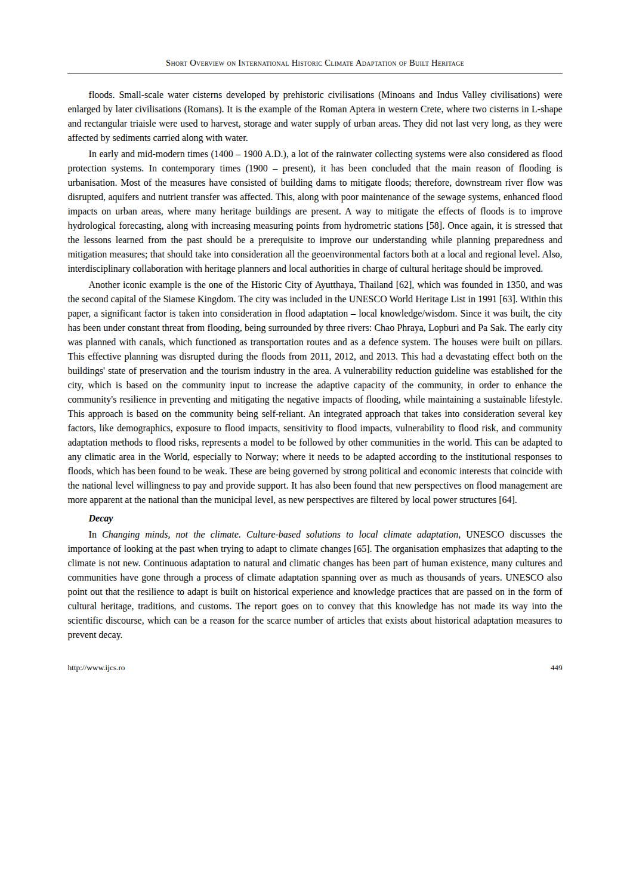Short Overview on International Historic Climate Adaptation of Built Heritage
floods. Small-scale water cisterns developed by prehistoric civilisations (Minoans and Indus Valley civilisations) were enlarged by later civilisations (Romans). It is the example of the Roman Aptera in western Crete, where two cisterns in L-shape and rectangular triaisle were used to harvest, storage and water supply of urban areas. They did not last very long, as they were affected by sediments carried along with water.
In early and mid-modern times (1400 – 1900 A.D.), a lot of the rainwater collecting systems were also considered as flood protection systems. In contemporary times (1900 – present), it has been concluded that the main reason of flooding is urbanisation. Most of the measures have consisted of building dams to mitigate floods; therefore, downstream river flow was disrupted, aquifers and nutrient transfer was affected. This, along with poor maintenance of the sewage systems, enhanced flood impacts on urban areas, where many heritage buildings are present. A way to mitigate the effects of floods is to improve hydrological forecasting, along with increasing measuring points from hydrometric stations [58]. Once again, it is stressed that the lessons learned from the past should be a prerequisite to improve our understanding while planning preparedness and mitigation measures; that should take into consideration all the geoenvironmental factors both at a local and regional level. Also, interdisciplinary collaboration with heritage planners and local authorities in charge of cultural heritage should be improved.
Another iconic example is the one of the Historic City of Ayutthaya, Thailand [62], which was founded in 1350, and was the second capital of the Siamese Kingdom. The city was included in the UNESCO World Heritage List in 1991 [63]. Within this paper, a significant factor is taken into consideration in flood adaptation – local knowledge/wisdom. Since it was built, the city has been under constant threat from flooding, being surrounded by three rivers: Chao Phraya, Lopburi and Pa Sak. The early city was planned with canals, which functioned as transportation routes and as a defence system. The houses were built on pillars. This effective planning was disrupted during the floods from 2011, 2012, and 2013. This had a devastating effect both on the buildings' state of preservation and the tourism industry in the area. A vulnerability reduction guideline was established for the city, which is based on the community input to increase the adaptive capacity of the community, in order to enhance the community's resilience in preventing and mitigating the negative impacts of flooding, while maintaining a sustainable lifestyle. This approach is based on the community being self-reliant. An integrated approach that takes into consideration several key factors, like demographics, exposure to flood impacts, sensitivity to flood impacts, vulnerability to flood risk, and community adaptation methods to flood risks, represents a model to be followed by other communities in the world. This can be adapted to any climatic area in the World, especially to Norway; where it needs to be adapted according to the institutional responses to floods, which has been found to be weak. These are being governed by strong political and economic interests that coincide with the national level willingness to pay and provide support. It has also been found that new perspectives on flood management are more apparent at the national than the municipal level, as new perspectives are filtered by local power structures [64].
Decay
In Changing minds, not the climate. Culture-based solutions to local climate adaptation, UNESCO discusses the importance of looking at the past when trying to adapt to climate changes [65]. The organisation emphasizes that adapting to the climate is not new. Continuous adaptation to natural and climatic changes has been part of human existence, many cultures and communities have gone through a process of climate adaptation spanning over as much as thousands of years. UNESCO also point out that the resilience to adapt is built on historical experience and knowledge practices that are passed on in the form of cultural heritage, traditions, and customs. The report goes on to convey that this knowledge has not made its way into the scientific discourse, which can be a reason for the scarce number of articles that exists about historical adaptation measures to prevent decay.
http://www.ijcs.ro 449